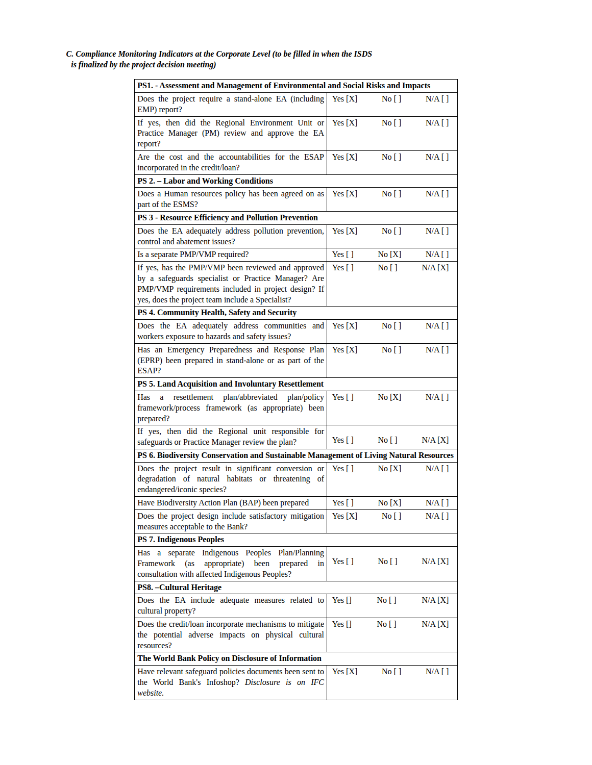C. Compliance Monitoring Indicators at the Corporate Level (to be filled in when the ISDS is finalized by the project decision meeting)
| PS1. - Assessment and Management of Environmental and Social Risks and Impacts |
| Does the project require a stand-alone EA (including EMP) report? | Yes [X] No [ ] N/A [ ] |
| If yes, then did the Regional Environment Unit or Practice Manager (PM) review and approve the EA report? | Yes [X] No [ ] N/A [ ] |
| Are the cost and the accountabilities for the ESAP incorporated in the credit/loan? | Yes [X] No [ ] N/A [ ] |
| PS 2. – Labor and Working Conditions |
| Does a Human resources policy has been agreed on as part of the ESMS? | Yes [X] No [ ] N/A [ ] |
| PS 3 - Resource Efficiency and Pollution Prevention |
| Does the EA adequately address pollution prevention, control and abatement issues? | Yes [X] No [ ] N/A [ ] |
| Is a separate PMP/VMP required? | Yes [ ] No [X] N/A [ ] |
| If yes, has the PMP/VMP been reviewed and approved by a safeguards specialist or Practice Manager? Are PMP/VMP requirements included in project design? If yes, does the project team include a Specialist? | Yes [ ] No [ ] N/A [X] |
| PS 4. Community Health, Safety and Security |
| Does the EA adequately address communities and workers exposure to hazards and safety issues? | Yes [X] No [ ] N/A [ ] |
| Has an Emergency Preparedness and Response Plan (EPRP) been prepared in stand-alone or as part of the ESAP? | Yes [X] No [ ] N/A [ ] |
| PS 5. Land Acquisition and Involuntary Resettlement |
| Has a resettlement plan/abbreviated plan/policy framework/process framework (as appropriate) been prepared? | Yes [ ] No [X] N/A [ ] |
| If yes, then did the Regional unit responsible for safeguards or Practice Manager review the plan? | Yes [ ] No [ ] N/A [X] |
| PS 6. Biodiversity Conservation and Sustainable Management of Living Natural Resources |
| Does the project result in significant conversion or degradation of natural habitats or threatening of endangered/iconic species? | Yes [ ] No [X] N/A [ ] |
| Have Biodiversity Action Plan (BAP) been prepared | Yes [ ] No [X] N/A [ ] |
| Does the project design include satisfactory mitigation measures acceptable to the Bank? | Yes [X] No [ ] N/A [ ] |
| PS 7. Indigenous Peoples |
| Has a separate Indigenous Peoples Plan/Planning Framework (as appropriate) been prepared in consultation with affected Indigenous Peoples? | Yes [ ] No [ ] N/A [X] |
| PS8. –Cultural Heritage |
| Does the EA include adequate measures related to cultural property? | Yes [] No [ ] N/A [X] |
| Does the credit/loan incorporate mechanisms to mitigate the potential adverse impacts on physical cultural resources? | Yes [] No [ ] N/A [X] |
| The World Bank Policy on Disclosure of Information |
| Have relevant safeguard policies documents been sent to the World Bank's Infoshop? Disclosure is on IFC website. | Yes [X] No [ ] N/A [ ] |